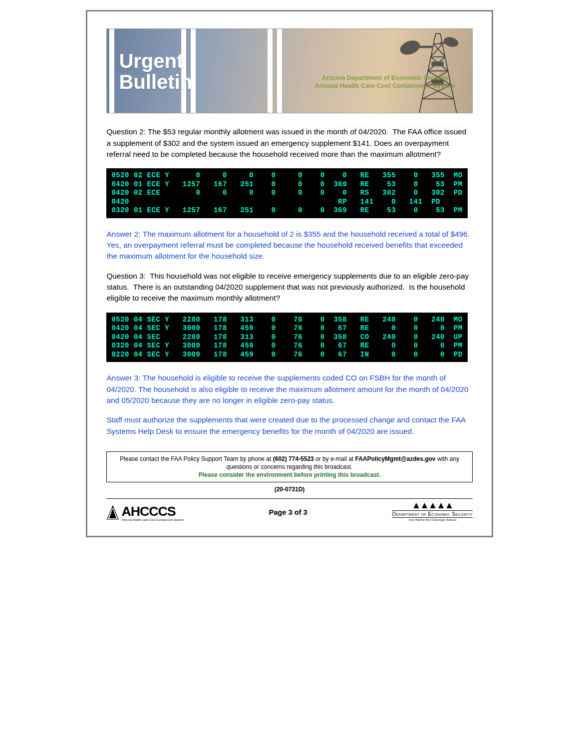Urgent
Bulletin
Arizona Department of Economic Security
Arizona Health Care Cost Containment System
Question 2: The $53 regular monthly allotment was issued in the month of 04/2020. The FAA office issued a supplement of $302 and the system issued an emergency supplement $141. Does an overpayment referral need to be completed because the household received more than the maximum allotment?
0520 02 ECE Y 0 0 0 0 0 0 0 RE 355 0 355 MO 0420 01 ECE Y 1257 167 251 0 0 0 369 RE 53 0 53 PM 0420 02 ECE 0 0 0 0 0 0 0 RS 302 0 302 PD 0420 RP 141 0 141 PD 0320 01 ECE Y 1257 167 251 0 0 0 369 RE 53 0 53 PM
Answer 2: The maximum allotment for a household of 2 is $355 and the household received a total of $496. Yes, an overpayment referral must be completed because the household received benefits that exceeded the maximum allotment for the household size.
Question 3: This household was not eligible to receive emergency supplements due to an eligible zero-pay status. There is an outstanding 04/2020 supplement that was not previously authorized. Is the household eligible to receive the maximum monthly allotment?
0520 04 SEC Y 2280 178 313 0 76 0 358 RE 240 0 240 MO 0420 04 SEC Y 3009 178 459 0 76 0 67 RE 0 0 0 PM 0420 04 SEC 2280 178 313 0 76 0 358 CO 240 0 240 UP 0320 04 SEC Y 3009 178 459 0 76 0 67 RE 0 0 0 PM 0220 04 SEC Y 3009 178 459 0 76 0 67 IN 0 0 0 PD
Answer 3: The household is eligible to receive the supplements coded CO on FSBH for the month of 04/2020. The household is also eligible to receive the maximum allotment amount for the month of 04/2020 and 05/2020 because they are no longer in eligible zero-pay status.
Staff must authorize the supplements that were created due to the processed change and contact the FAA Systems Help Desk to ensure the emergency benefits for the month of 04/2020 are issued.
Please contact the FAA Policy Support Team by phone at (602) 774-5523 or by e-mail at FAAPolicyMgmt@azdes.gov with any questions or concerns regarding this broadcast.
Please consider the environment before printing this broadcast.
(20-0731D)
AHCCCS Arizona Health Care Cost Containment System
Page 3 of 3
▲▲▲▲▲
Department of Economic Security
Your Partner For A Stronger Arizona